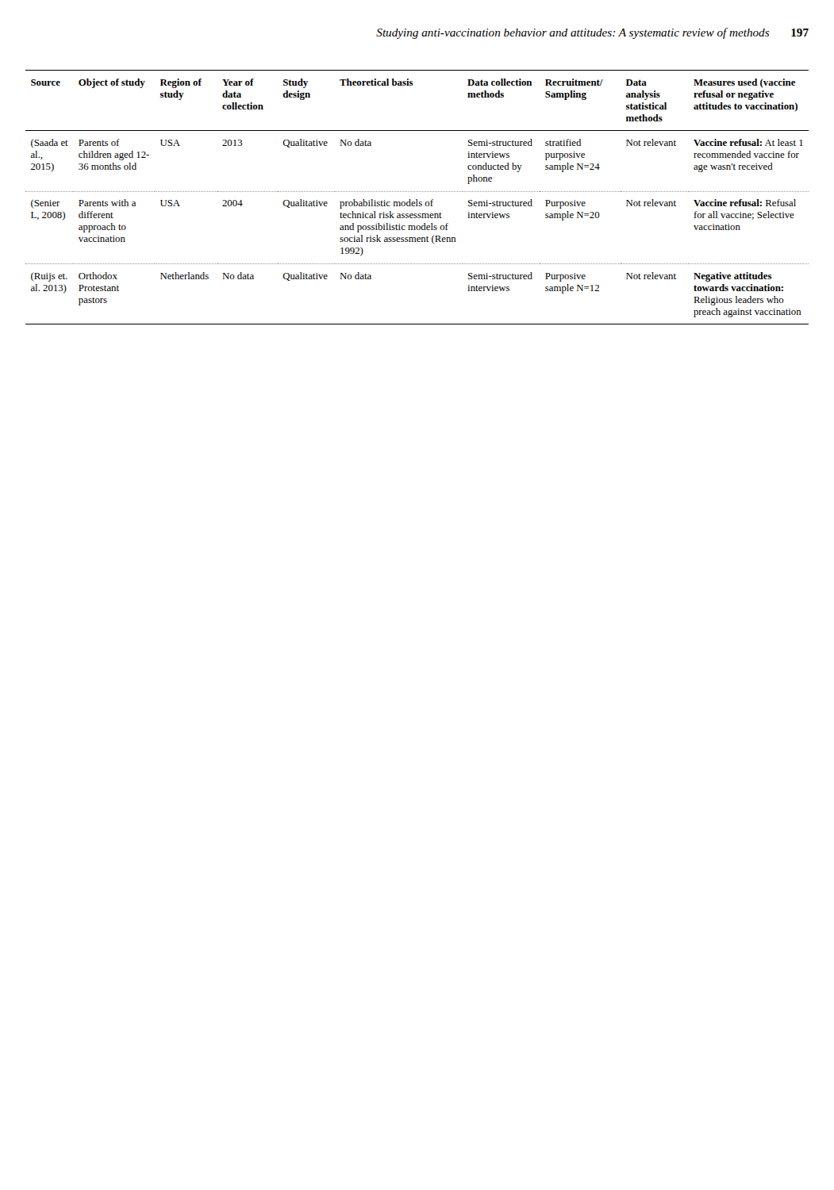Studying anti-vaccination behavior and attitudes: A systematic review of methods 197
| Source | Object of study | Region of study | Year of data collection | Study design | Theoretical basis | Data collection methods | Recruitment/ Sampling | Data analysis statistical methods | Measures used (vaccine refusal or negative attitudes to vaccination) |
| --- | --- | --- | --- | --- | --- | --- | --- | --- | --- |
| (Saada et al., 2015) | Parents of children aged 12-36 months old | USA | 2013 | Qualitative | No data | Semi-structured interviews conducted by phone | stratified purposive sample N=24 | Not relevant | Vaccine refusal: At least 1 recommended vaccine for age wasn't received |
| (Senier L, 2008) | Parents with a different approach to vaccination | USA | 2004 | Qualitative | probabilistic models of technical risk assessment and possibilistic models of social risk assessment (Renn 1992) | Semi-structured interviews | Purposive sample N=20 | Not relevant | Vaccine refusal: Refusal for all vaccine; Selective vaccination |
| (Ruijs et. al. 2013) | Orthodox Protestant pastors | Netherlands | No data | Qualitative | No data | Semi-structured interviews | Purposive sample N=12 | Not relevant | Negative attitudes towards vaccination: Religious leaders who preach against vaccination |